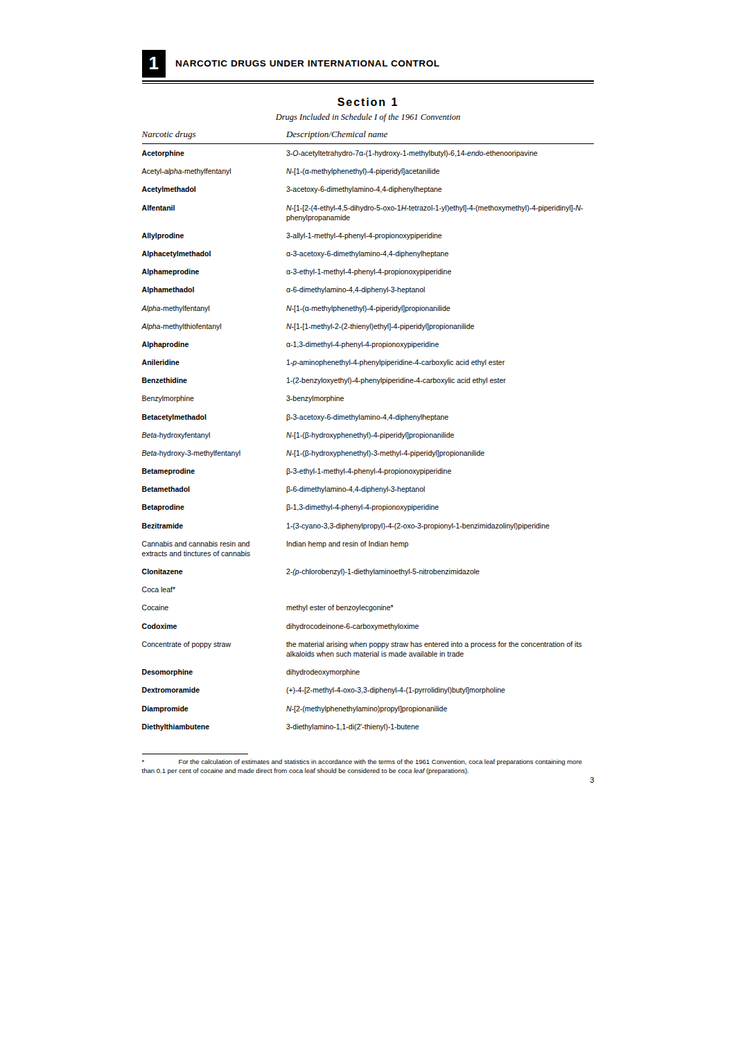1
NARCOTIC DRUGS UNDER INTERNATIONAL CONTROL
Section 1
Drugs Included in Schedule I of the 1961 Convention
| Narcotic drugs | Description/Chemical name |
| --- | --- |
| Acetorphine | 3- O -acetyltetrahydro-7α-(1-hydroxy-1-methylbutyl)-6,14- endo -ethenooripavine |
| Acetyl- alpha -methylfentanyl | N -[1-(α-methylphenethyl)-4-piperidyl]acetanilide |
| Acetylmethadol | 3-acetoxy-6-dimethylamino-4,4-diphenylheptane |
| Alfentanil | N -[1-[2-(4-ethyl-4,5-dihydro-5-oxo-1 H -tetrazol-1-yl)ethyl]-4-(methoxymethyl)-4-piperidinyl]- N -phenylpropanamide |
| Allylprodine | 3-allyl-1-methyl-4-phenyl-4-propionoxypiperidine |
| Alphacetylmethadol | α-3-acetoxy-6-dimethylamino-4,4-diphenylheptane |
| Alphameprodine | α-3-ethyl-1-methyl-4-phenyl-4-propionoxypiperidine |
| Alphamethadol | α-6-dimethylamino-4,4-diphenyl-3-heptanol |
| Alpha -methylfentanyl | N -[1-(α-methylphenethyl)-4-piperidyl]propionanilide |
| Alpha -methylthiofentanyl | N -[1-[1-methyl-2-(2-thienyl)ethyl]-4-piperidyl]propionanilide |
| Alphaprodine | α-1,3-dimethyl-4-phenyl-4-propionoxypiperidine |
| Anileridine | 1- p -aminophenethyl-4-phenylpiperidine-4-carboxylic acid ethyl ester |
| Benzethidine | 1-(2-benzyloxyethyl)-4-phenylpiperidine-4-carboxylic acid ethyl ester |
| Benzylmorphine | 3-benzylmorphine |
| Betacetylmethadol | β-3-acetoxy-6-dimethylamino-4,4-diphenylheptane |
| Beta -hydroxyfentanyl | N -[1-(β-hydroxyphenethyl)-4-piperidyl]propionanilide |
| Beta -hydroxy-3-methylfentanyl | N -[1-(β-hydroxyphenethyl)-3-methyl-4-piperidyl]propionanilide |
| Betameprodine | β-3-ethyl-1-methyl-4-phenyl-4-propionoxypiperidine |
| Betamethadol | β-6-dimethylamino-4,4-diphenyl-3-heptanol |
| Betaprodine | β-1,3-dimethyl-4-phenyl-4-propionoxypiperidine |
| Bezitramide | 1-(3-cyano-3,3-diphenylpropyl)-4-(2-oxo-3-propionyl-1-benzimidazolinyl)piperidine |
| Cannabis and cannabis resin and extracts and tinctures of cannabis | Indian hemp and resin of Indian hemp |
| Clonitazene | 2- (p -chlorobenzyl)-1-diethylaminoethyl-5-nitrobenzimidazole |
| Coca leaf* | |
| Cocaine | methyl ester of benzoylecgonine* |
| Codoxime | dihydrocodeinone-6-carboxymethyloxime |
| Concentrate of poppy straw | the material arising when poppy straw has entered into a process for the concentration of its alkaloids when such material is made available in trade |
| Desomorphine | dihydrodeoxymorphine |
| Dextromoramide | (+)-4-[2-methyl-4-oxo-3,3-diphenyl-4-(1-pyrrolidinyl)butyl]morpholine |
| Diampromide | N -[2-(methylphenethylamino)propyl]propionanilide |
| Diethylthiambutene | 3-diethylamino-1,1-di(2'-thienyl)-1-butene |
*For the calculation of estimates and statistics in accordance with the terms of the 1961 Convention, coca leaf preparations containing more than 0.1 per cent of cocaine and made direct from coca leaf should be considered to be coca leaf (preparations).
3